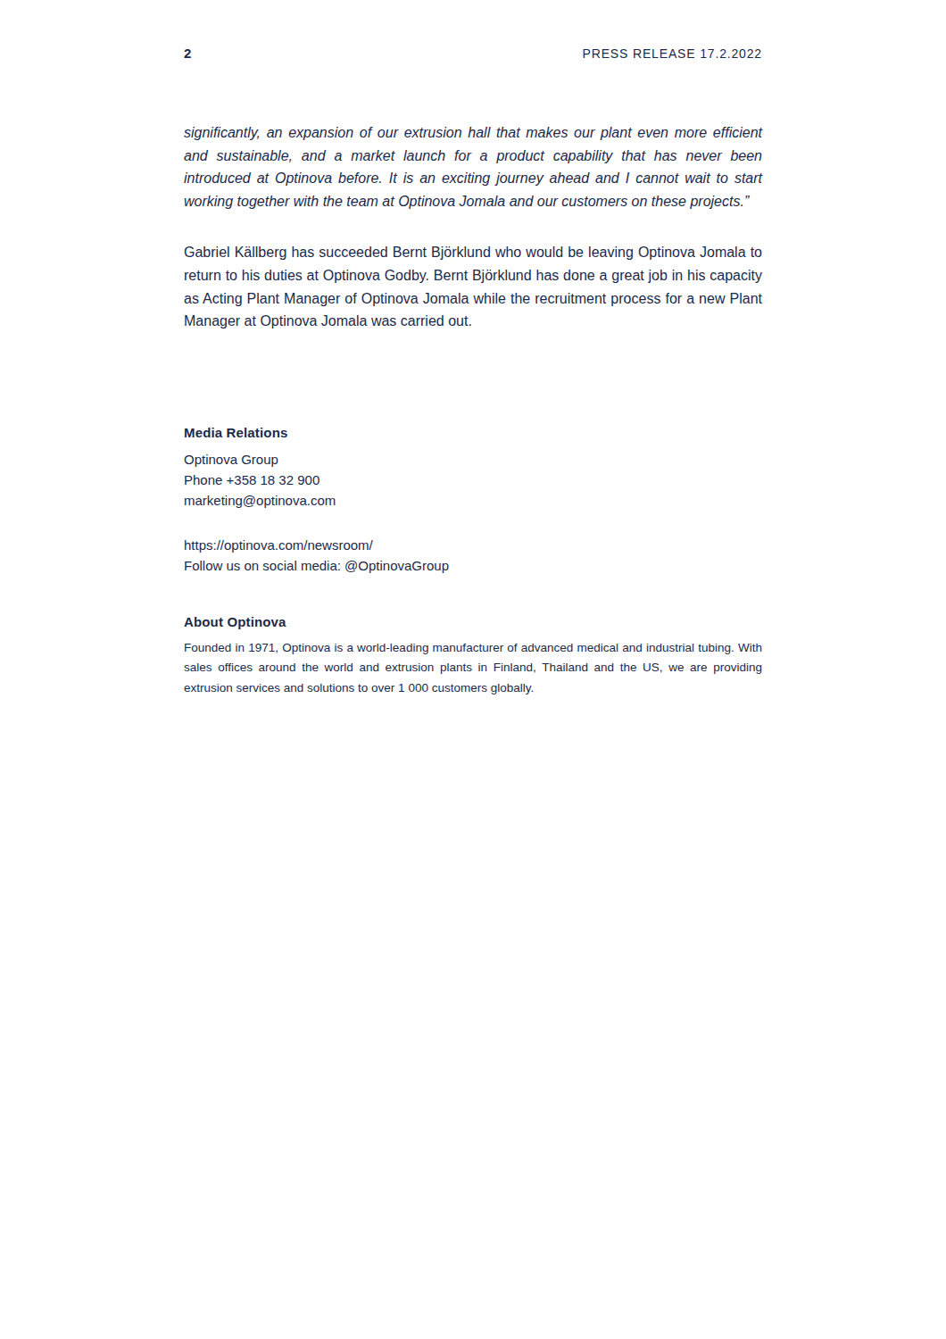2
Press Release 17.2.2022
significantly, an expansion of our extrusion hall that makes our plant even more efficient and sustainable, and a market launch for a product capability that has never been introduced at Optinova before. It is an exciting journey ahead and I cannot wait to start working together with the team at Optinova Jomala and our customers on these projects.”
Gabriel Källberg has succeeded Bernt Björklund who would be leaving Optinova Jomala to return to his duties at Optinova Godby. Bernt Björklund has done a great job in his capacity as Acting Plant Manager of Optinova Jomala while the recruitment process for a new Plant Manager at Optinova Jomala was carried out.
Media Relations
Optinova Group
Phone +358 18 32 900
marketing@optinova.com
https://optinova.com/newsroom/
Follow us on social media: @OptinovaGroup
About Optinova
Founded in 1971, Optinova is a world-leading manufacturer of advanced medical and industrial tubing. With sales offices around the world and extrusion plants in Finland, Thailand and the US, we are providing extrusion services and solutions to over 1 000 customers globally.